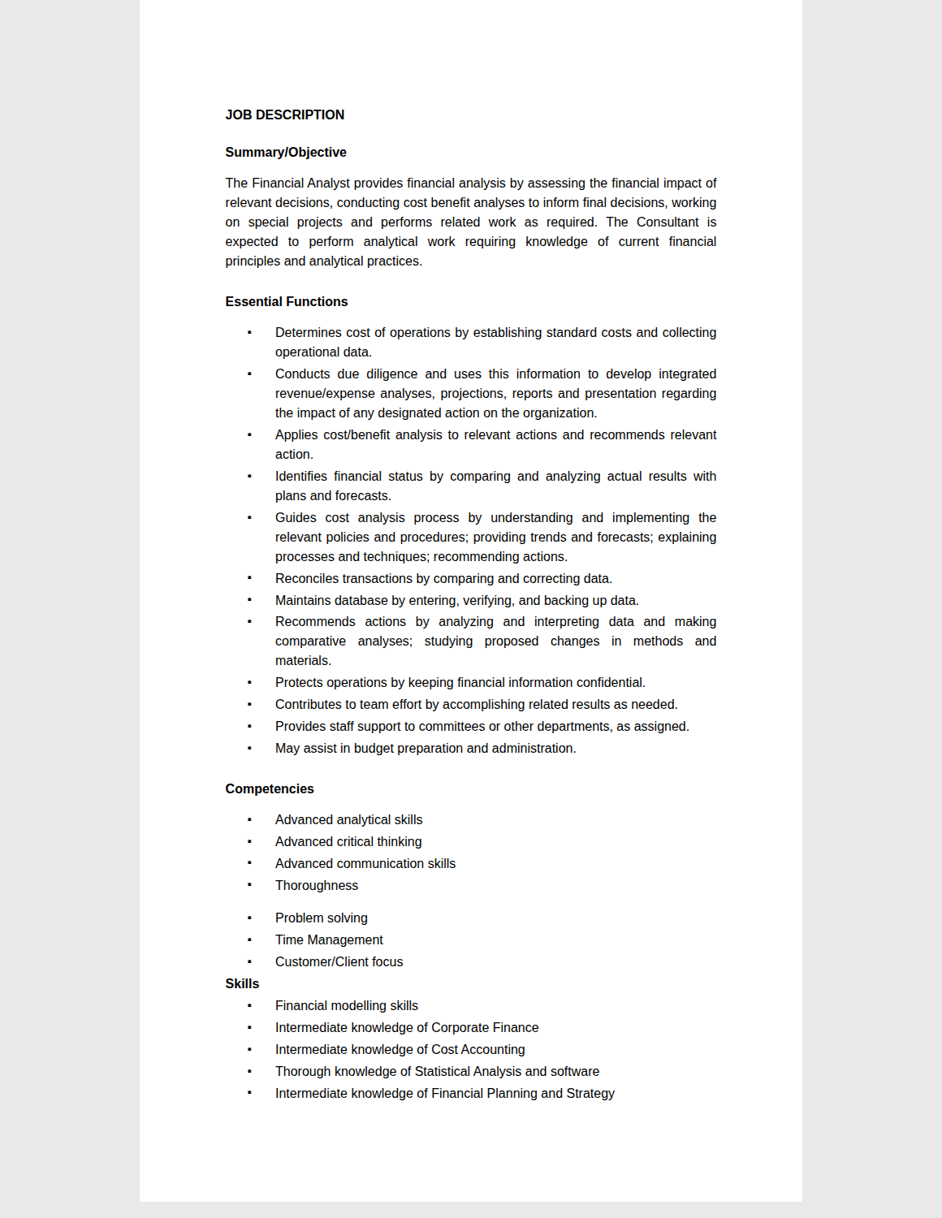JOB DESCRIPTION
Summary/Objective
The Financial Analyst provides financial analysis by assessing the financial impact of relevant decisions, conducting cost benefit analyses to inform final decisions, working on special projects and performs related work as required. The Consultant is expected to perform analytical work requiring knowledge of current financial principles and analytical practices.
Essential Functions
Determines cost of operations by establishing standard costs and collecting operational data.
Conducts due diligence and uses this information to develop integrated revenue/expense analyses, projections, reports and presentation regarding the impact of any designated action on the organization.
Applies cost/benefit analysis to relevant actions and recommends relevant action.
Identifies financial status by comparing and analyzing actual results with plans and forecasts.
Guides cost analysis process by understanding and implementing the relevant policies and procedures; providing trends and forecasts; explaining processes and techniques; recommending actions.
Reconciles transactions by comparing and correcting data.
Maintains database by entering, verifying, and backing up data.
Recommends actions by analyzing and interpreting data and making comparative analyses; studying proposed changes in methods and materials.
Protects operations by keeping financial information confidential.
Contributes to team effort by accomplishing related results as needed.
Provides staff support to committees or other departments, as assigned.
May assist in budget preparation and administration.
Competencies
Advanced analytical skills
Advanced critical thinking
Advanced communication skills
Thoroughness
Problem solving
Time Management
Customer/Client focus
Skills
Financial modelling skills
Intermediate knowledge of Corporate Finance
Intermediate knowledge of Cost Accounting
Thorough knowledge of Statistical Analysis and software
Intermediate knowledge of Financial Planning and Strategy